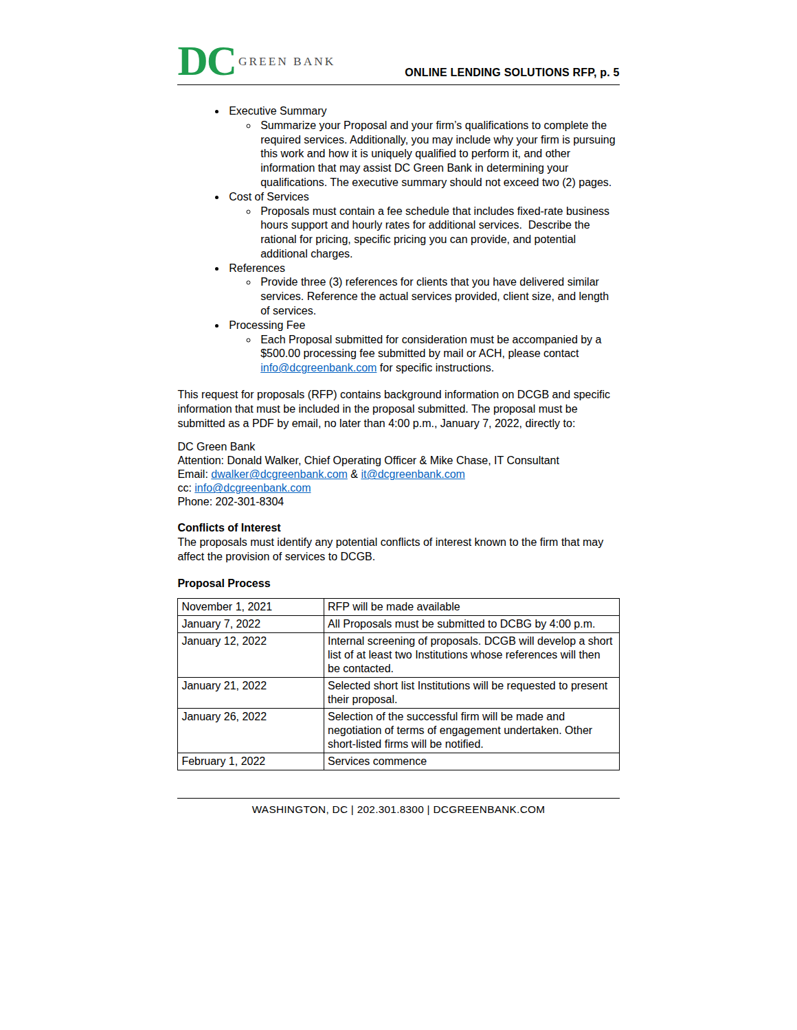DC GREEN BANK
ONLINE LENDING SOLUTIONS RFP, p. 5
Executive Summary
Summarize your Proposal and your firm’s qualifications to complete the required services. Additionally, you may include why your firm is pursuing this work and how it is uniquely qualified to perform it, and other information that may assist DC Green Bank in determining your qualifications. The executive summary should not exceed two (2) pages.
Cost of Services
Proposals must contain a fee schedule that includes fixed-rate business hours support and hourly rates for additional services. Describe the rational for pricing, specific pricing you can provide, and potential additional charges.
References
Provide three (3) references for clients that you have delivered similar services. Reference the actual services provided, client size, and length of services.
Processing Fee
Each Proposal submitted for consideration must be accompanied by a $500.00 processing fee submitted by mail or ACH, please contact info@dcgreenbank.com for specific instructions.
This request for proposals (RFP) contains background information on DCGB and specific information that must be included in the proposal submitted. The proposal must be submitted as a PDF by email, no later than 4:00 p.m., January 7, 2022, directly to:
DC Green Bank
Attention: Donald Walker, Chief Operating Officer & Mike Chase, IT Consultant
Email: dwalker@dcgreenbank.com & it@dcgreenbank.com
cc: info@dcgreenbank.com
Phone: 202-301-8304
Conflicts of Interest
The proposals must identify any potential conflicts of interest known to the firm that may affect the provision of services to DCGB.
Proposal Process
| November 1, 2021 | RFP will be made available |
| January 7, 2022 | All Proposals must be submitted to DCBG by 4:00 p.m. |
| January 12, 2022 | Internal screening of proposals. DCGB will develop a short list of at least two Institutions whose references will then be contacted. |
| January 21, 2022 | Selected short list Institutions will be requested to present their proposal. |
| January 26, 2022 | Selection of the successful firm will be made and negotiation of terms of engagement undertaken. Other short-listed firms will be notified. |
| February 1, 2022 | Services commence |
WASHINGTON, DC | 202.301.8300 | DCGREENBANK.COM